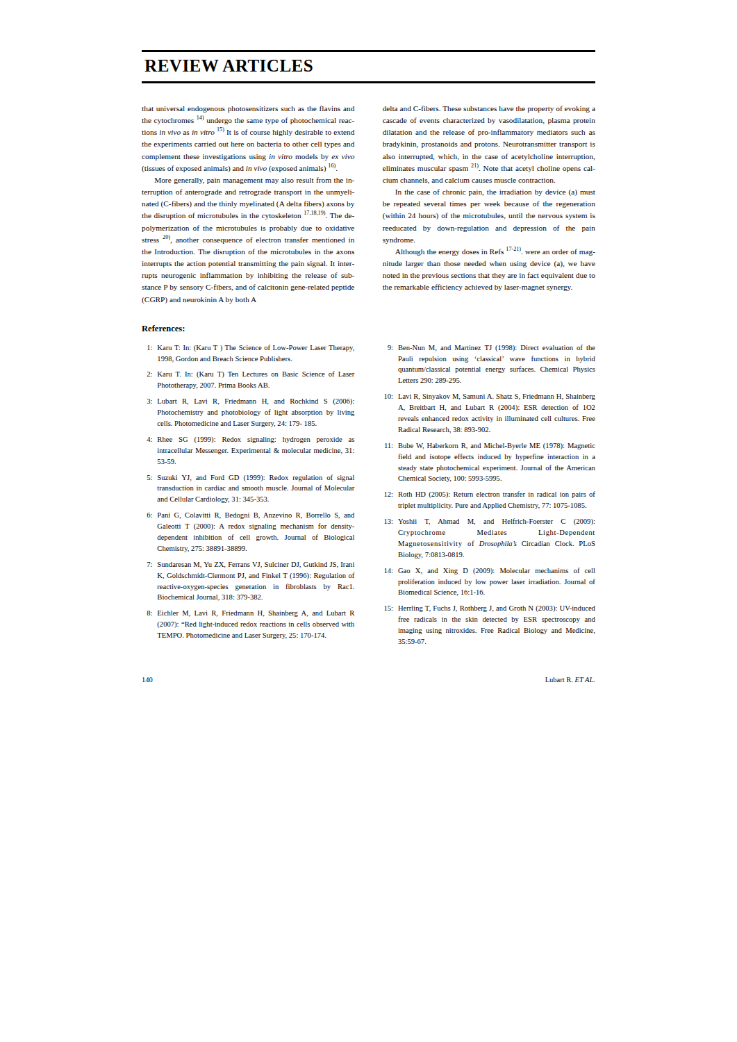REVIEW ARTICLES
that universal endogenous photosensitizers such as the flavins and the cytochromes 14) undergo the same type of photochemical reactions in vivo as in vitro 15) It is of course highly desirable to extend the experiments carried out here on bacteria to other cell types and complement these investigations using in vitro models by ex vivo (tissues of exposed animals) and in vivo (exposed animals) 16).
More generally, pain management may also result from the interruption of anterograde and retrograde transport in the unmyelinated (C-fibers) and the thinly myelinated (A delta fibers) axons by the disruption of microtubules in the cytoskeleton 17,18,19). The de-polymerization of the microtubules is probably due to oxidative stress 20), another consequence of electron transfer mentioned in the Introduction. The disruption of the microtubules in the axons interrupts the action potential transmitting the pain signal. It interrupts neurogenic inflammation by inhibiting the release of substance P by sensory C-fibers, and of calcitonin gene-related peptide (CGRP) and neurokinin A by both A
delta and C-fibers. These substances have the property of evoking a cascade of events characterized by vasodilatation, plasma protein dilatation and the release of pro-inflammatory mediators such as bradykinin, prostanoids and protons. Neurotransmitter transport is also interrupted, which, in the case of acetylcholine interruption, eliminates muscular spasm 21). Note that acetyl choline opens calcium channels, and calcium causes muscle contraction.
In the case of chronic pain, the irradiation by device (a) must be repeated several times per week because of the regeneration (within 24 hours) of the microtubules, until the nervous system is reeducated by down-regulation and depression of the pain syndrome.
Although the energy doses in Refs 17-21). were an order of magnitude larger than those needed when using device (a), we have noted in the previous sections that they are in fact equivalent due to the remarkable efficiency achieved by laser-magnet synergy.
References:
Karu T: In: (Karu T ) The Science of Low-Power Laser Therapy, 1998, Gordon and Breach Science Publishers.
Karu T. In: (Karu T) Ten Lectures on Basic Science of Laser Phototherapy, 2007. Prima Books AB.
Lubart R, Lavi R, Friedmann H, and Rochkind S (2006): Photochemistry and photobiology of light absorption by living cells. Photomedicine and Laser Surgery, 24: 179- 185.
Rhee SG (1999): Redox signaling: hydrogen peroxide as intracellular Messenger. Experimental & molecular medicine, 31: 53-59.
Suzuki YJ, and Ford GD (1999): Redox regulation of signal transduction in cardiac and smooth muscle. Journal of Molecular and Cellular Cardiology, 31: 345-353.
Pani G, Colavitti R, Bedogni B, Anzevino R, Borrello S, and Galeotti T (2000): A redox signaling mechanism for density-dependent inhibition of cell growth. Journal of Biological Chemistry, 275: 38891-38899.
Sundaresan M, Yu ZX, Ferrans VJ, Sulciner DJ, Gutkind JS, Irani K, Goldschmidt-Clermont PJ, and Finkel T (1996): Regulation of reactive-oxygen-species generation in fibroblasts by Rac1. Biochemical Journal, 318: 379-382.
Eichler M, Lavi R, Friedmann H, Shainberg A, and Lubart R (2007): “Red light-induced redox reactions in cells observed with TEMPO. Photomedicine and Laser Surgery, 25: 170-174.
Ben-Nun M, and Martinez TJ (1998): Direct evaluation of the Pauli repulsion using ‘classical’ wave functions in hybrid quantum/classical potential energy surfaces. Chemical Physics Letters 290: 289-295.
Lavi R, Sinyakov M, Samuni A. Shatz S, Friedmann H, Shainberg A, Breitbart H, and Lubart R (2004): ESR detection of 1O2 reveals enhanced redox activity in illuminated cell cultures. Free Radical Research, 38: 893-902.
Bube W, Haberkorn R, and Michel-Byerle ME (1978): Magnetic field and isotope effects induced by hyperfine interaction in a steady state photochemical experiment. Journal of the American Chemical Society, 100: 5993-5995.
Roth HD (2005): Return electron transfer in radical ion pairs of triplet multiplicity. Pure and Applied Chemistry, 77: 1075-1085.
Yoshii T, Ahmad M, and Helfrich-Foerster C (2009): Cryptochrome Mediates Light-Dependent Magnetosensitivity of Drosophila’s Circadian Clock. PLoS Biology, 7:0813-0819.
Gao X, and Xing D (2009): Molecular mechanims of cell proliferation induced by low power laser irradiation. Journal of Biomedical Science, 16:1-16.
Herrling T, Fuchs J, Rothberg J, and Groth N (2003): UV-induced free radicals in the skin detected by ESR spectroscopy and imaging using nitroxides. Free Radical Biology and Medicine, 35:59-67.
140 Lubart R. ET AL.